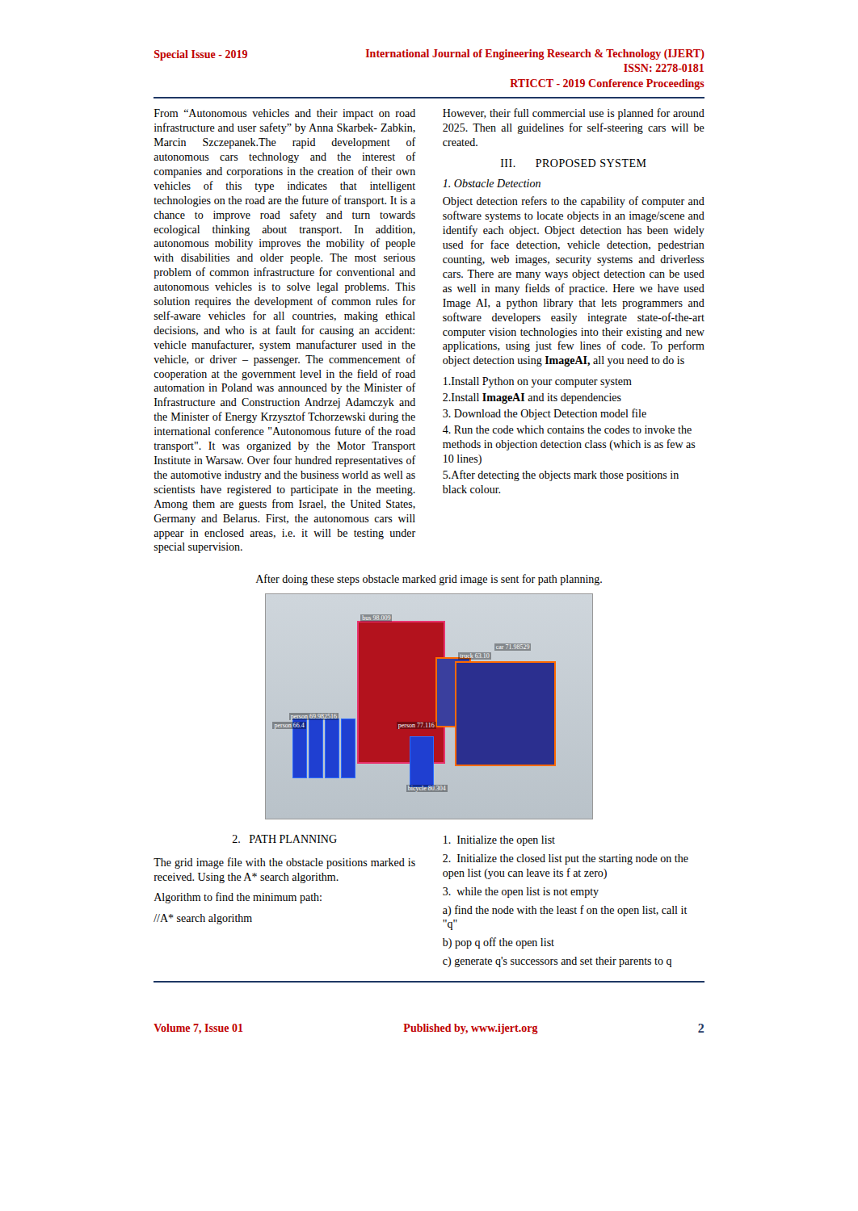Special Issue - 2019
International Journal of Engineering Research & Technology (IJERT)
ISSN: 2278-0181
RTICCT - 2019 Conference Proceedings
From “Autonomous vehicles and their impact on road infrastructure and user safety” by Anna Skarbek- Zabkin, Marcin Szczepanek.The rapid development of autonomous cars technology and the interest of companies and corporations in the creation of their own vehicles of this type indicates that intelligent technologies on the road are the future of transport. It is a chance to improve road safety and turn towards ecological thinking about transport. In addition, autonomous mobility improves the mobility of people with disabilities and older people. The most serious problem of common infrastructure for conventional and autonomous vehicles is to solve legal problems. This solution requires the development of common rules for self-aware vehicles for all countries, making ethical decisions, and who is at fault for causing an accident: vehicle manufacturer, system manufacturer used in the vehicle, or driver – passenger. The commencement of cooperation at the government level in the field of road automation in Poland was announced by the Minister of Infrastructure and Construction Andrzej Adamczyk and the Minister of Energy Krzysztof Tchorzewski during the international conference "Autonomous future of the road transport". It was organized by the Motor Transport Institute in Warsaw. Over four hundred representatives of the automotive industry and the business world as well as scientists have registered to participate in the meeting. Among them are guests from Israel, the United States, Germany and Belarus. First, the autonomous cars will appear in enclosed areas, i.e. it will be testing under special supervision.
However, their full commercial use is planned for around 2025. Then all guidelines for self-steering cars will be created.
III. PROPOSED SYSTEM
1. Obstacle Detection
Object detection refers to the capability of computer and software systems to locate objects in an image/scene and identify each object. Object detection has been widely used for face detection, vehicle detection, pedestrian counting, web images, security systems and driverless cars. There are many ways object detection can be used as well in many fields of practice. Here we have used Image AI, a python library that lets programmers and software developers easily integrate state-of-the-art computer vision technologies into their existing and new applications, using just few lines of code. To perform object detection using ImageAI, all you need to do is
1.Install Python on your computer system
2.Install ImageAI and its dependencies
3. Download the Object Detection model file
4. Run the code which contains the codes to invoke the methods in objection detection class (which is as few as 10 lines)
5.After detecting the objects mark those positions in black colour.
After doing these steps obstacle marked grid image is sent for path planning.
bus 98.009
truck 63.10
car 71.98529
person 69.982516
person 66.4
person 77.116
bicycle 80.304
2. PATH PLANNING
The grid image file with the obstacle positions marked is received. Using the A* search algorithm.
Algorithm to find the minimum path:
//A* search algorithm
1. Initialize the open list
2. Initialize the closed list put the starting node on the open list (you can leave its f at zero)
3. while the open list is not empty
a) find the node with the least f on the open list, call it "q"
b) pop q off the open list
c) generate q's successors and set their parents to q
Volume 7, Issue 01
Published by, www.ijert.org
2